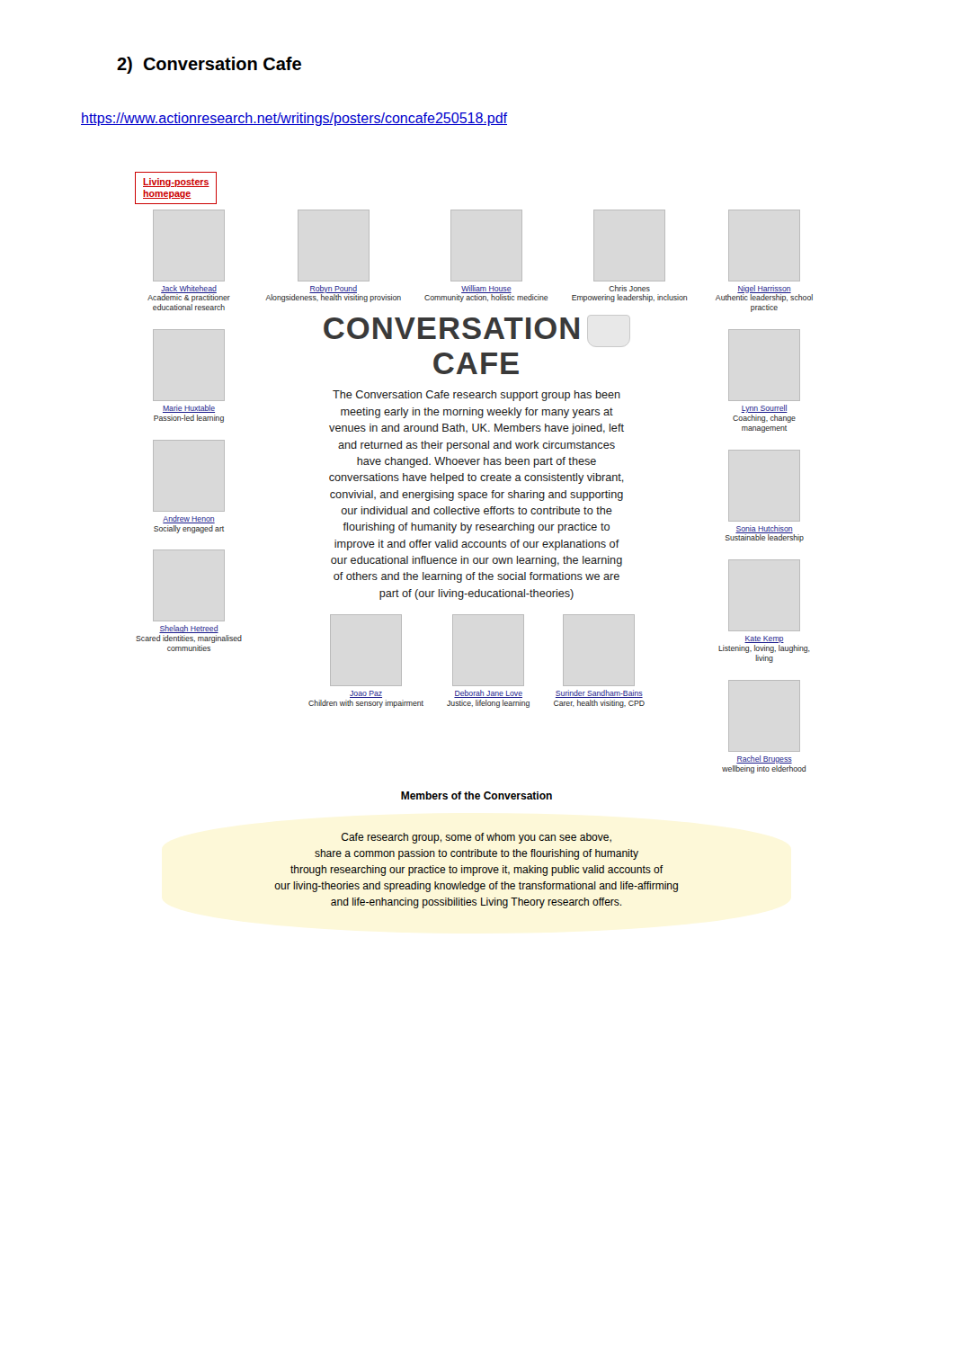2) Conversation Cafe
https://www.actionresearch.net/writings/posters/concafe250518.pdf
Living-posters
homepage
Jack Whitehead Academic & practitioner educational research
Marie Huxtable Passion-led learning
Andrew Henon Socially engaged art
Shelagh Hetreed Scared identities, marginalised communities
Robyn Pound Alongsideness, health visiting provision
William House Community action, holistic medicine
Chris Jones Empowering leadership, inclusion
CONVERSATION
CAFE
The Conversation Cafe research support group has been meeting early in the morning weekly for many years at venues in and around Bath, UK. Members have joined, left and returned as their personal and work circumstances have changed. Whoever has been part of these conversations have helped to create a consistently vibrant, convivial, and energising space for sharing and supporting our individual and collective efforts to contribute to the flourishing of humanity by researching our practice to improve it and offer valid accounts of our explanations of our educational influence in our own learning, the learning of others and the learning of the social formations we are part of (our living-educational-theories)
Joao Paz Children with sensory impairment
Deborah Jane Love Justice, lifelong learning
Surinder Sandham-Bains Carer, health visiting, CPD
Nigel Harrisson Authentic leadership, school practice
Lynn Sourrell Coaching, change management
Sonia Hutchison Sustainable leadership
Kate Kemp Listening, loving, laughing, living
Rachel Brugess wellbeing into elderhood
Members of the Conversation
Cafe research group, some of whom you can see above,
share a common passion to contribute to the flourishing of humanity
through researching our practice to improve it, making public valid accounts of
our living-theories and spreading knowledge of the transformational and life-affirming
and life-enhancing possibilities Living Theory research offers.